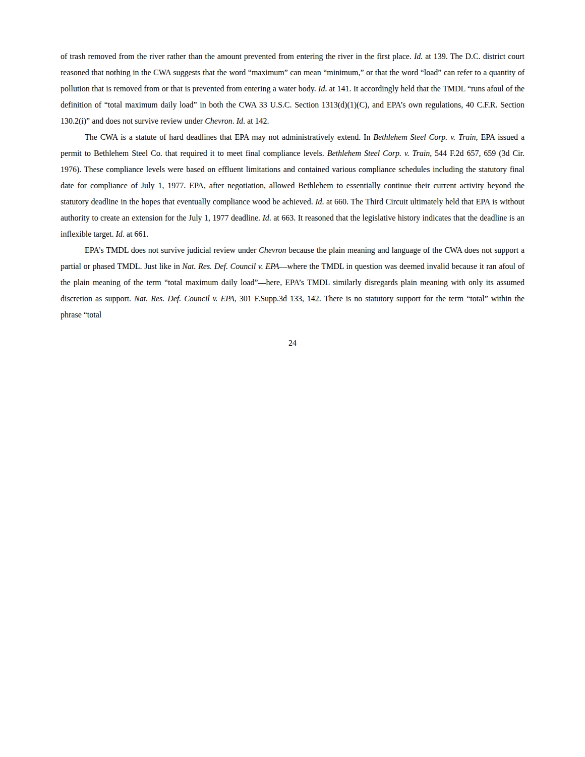of trash removed from the river rather than the amount prevented from entering the river in the first place. Id. at 139. The D.C. district court reasoned that nothing in the CWA suggests that the word “maximum” can mean “minimum,” or that the word “load” can refer to a quantity of pollution that is removed from or that is prevented from entering a water body. Id. at 141. It accordingly held that the TMDL “runs afoul of the definition of “total maximum daily load” in both the CWA 33 U.S.C. Section 1313(d)(1)(C), and EPA’s own regulations, 40 C.F.R. Section 130.2(i)” and does not survive review under Chevron. Id. at 142.
The CWA is a statute of hard deadlines that EPA may not administratively extend. In Bethlehem Steel Corp. v. Train, EPA issued a permit to Bethlehem Steel Co. that required it to meet final compliance levels. Bethlehem Steel Corp. v. Train, 544 F.2d 657, 659 (3d Cir. 1976). These compliance levels were based on effluent limitations and contained various compliance schedules including the statutory final date for compliance of July 1, 1977. EPA, after negotiation, allowed Bethlehem to essentially continue their current activity beyond the statutory deadline in the hopes that eventually compliance wood be achieved. Id. at 660. The Third Circuit ultimately held that EPA is without authority to create an extension for the July 1, 1977 deadline. Id. at 663. It reasoned that the legislative history indicates that the deadline is an inflexible target. Id. at 661.
EPA’s TMDL does not survive judicial review under Chevron because the plain meaning and language of the CWA does not support a partial or phased TMDL. Just like in Nat. Res. Def. Council v. EPA—where the TMDL in question was deemed invalid because it ran afoul of the plain meaning of the term “total maximum daily load”—here, EPA’s TMDL similarly disregards plain meaning with only its assumed discretion as support. Nat. Res. Def. Council v. EPA, 301 F.Supp.3d 133, 142. There is no statutory support for the term “total” within the phrase “total
24